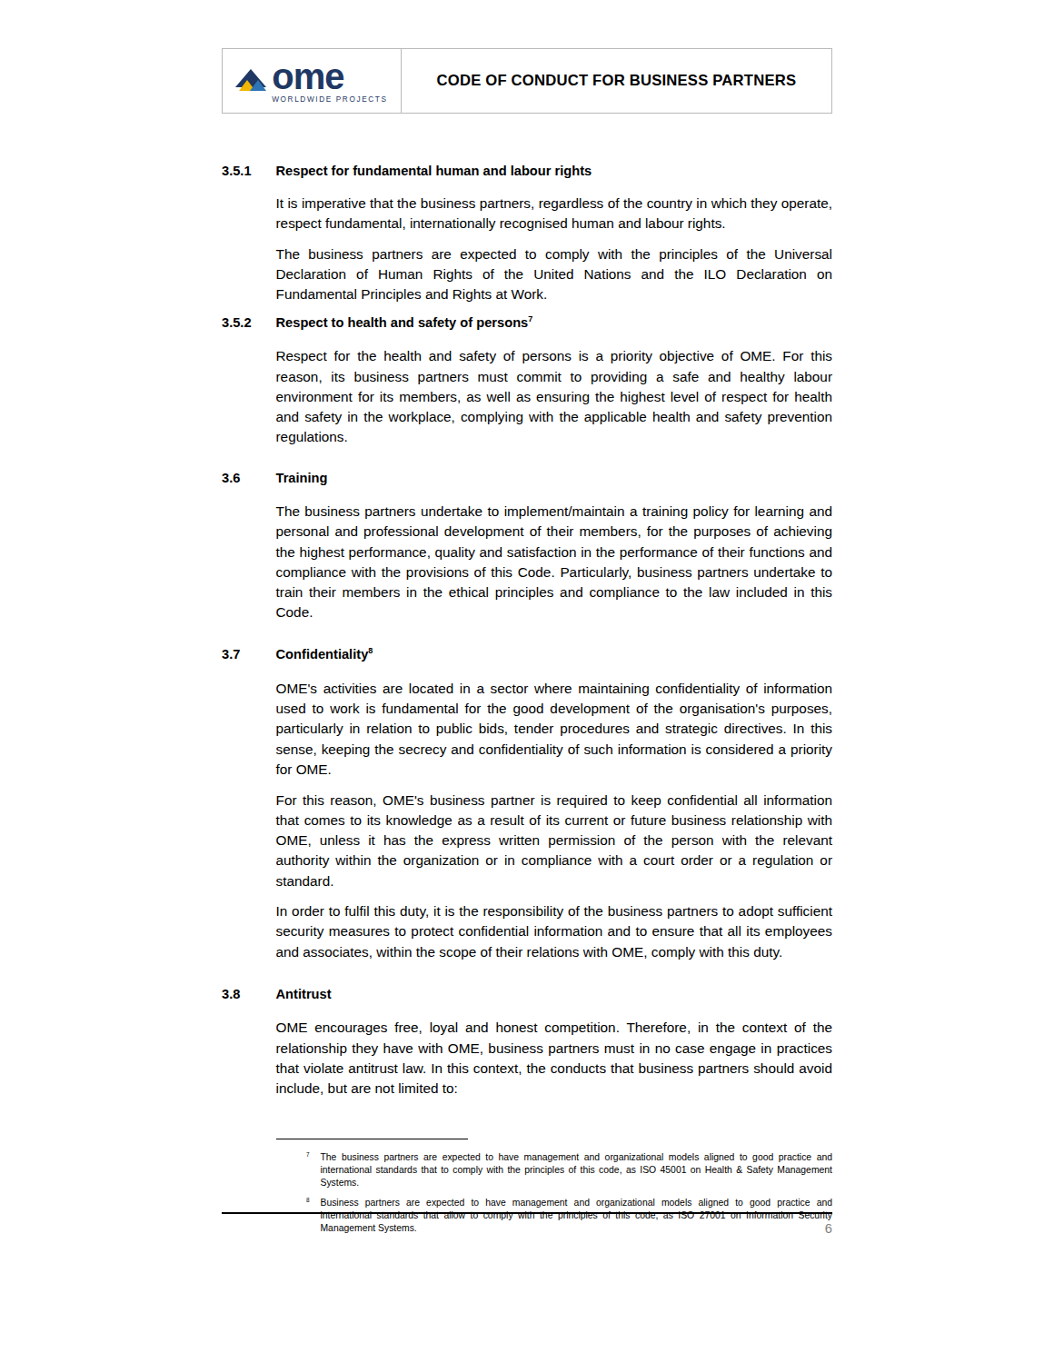ome
WORLDWIDE PROJECTS
CODE OF CONDUCT FOR BUSINESS PARTNERS
3.5.1
Respect for fundamental human and labour rights
It is imperative that the business partners, regardless of the country in which they operate, respect fundamental, internationally recognised human and labour rights.
The business partners are expected to comply with the principles of the Universal Declaration of Human Rights of the United Nations and the ILO Declaration on Fundamental Principles and Rights at Work.
3.5.2
Respect to health and safety of persons7
Respect for the health and safety of persons is a priority objective of OME. For this reason, its business partners must commit to providing a safe and healthy labour environment for its members, as well as ensuring the highest level of respect for health and safety in the workplace, complying with the applicable health and safety prevention regulations.
3.6
Training
The business partners undertake to implement/maintain a training policy for learning and personal and professional development of their members, for the purposes of achieving the highest performance, quality and satisfaction in the performance of their functions and compliance with the provisions of this Code. Particularly, business partners undertake to train their members in the ethical principles and compliance to the law included in this Code.
3.7
Confidentiality8
OME's activities are located in a sector where maintaining confidentiality of information used to work is fundamental for the good development of the organisation's purposes, particularly in relation to public bids, tender procedures and strategic directives. In this sense, keeping the secrecy and confidentiality of such information is considered a priority for OME.
For this reason, OME's business partner is required to keep confidential all information that comes to its knowledge as a result of its current or future business relationship with OME, unless it has the express written permission of the person with the relevant authority within the organization or in compliance with a court order or a regulation or standard.
In order to fulfil this duty, it is the responsibility of the business partners to adopt sufficient security measures to protect confidential information and to ensure that all its employees and associates, within the scope of their relations with OME, comply with this duty.
3.8
Antitrust
OME encourages free, loyal and honest competition. Therefore, in the context of the relationship they have with OME, business partners must in no case engage in practices that violate antitrust law. In this context, the conducts that business partners should avoid include, but are not limited to:
7
The business partners are expected to have management and organizational models aligned to good practice and international standards that to comply with the principles of this code, as ISO 45001 on Health & Safety Management Systems.
8
Business partners are expected to have management and organizational models aligned to good practice and international standards that allow to comply with the principles of this code, as ISO 27001 on Information Security Management Systems.
6